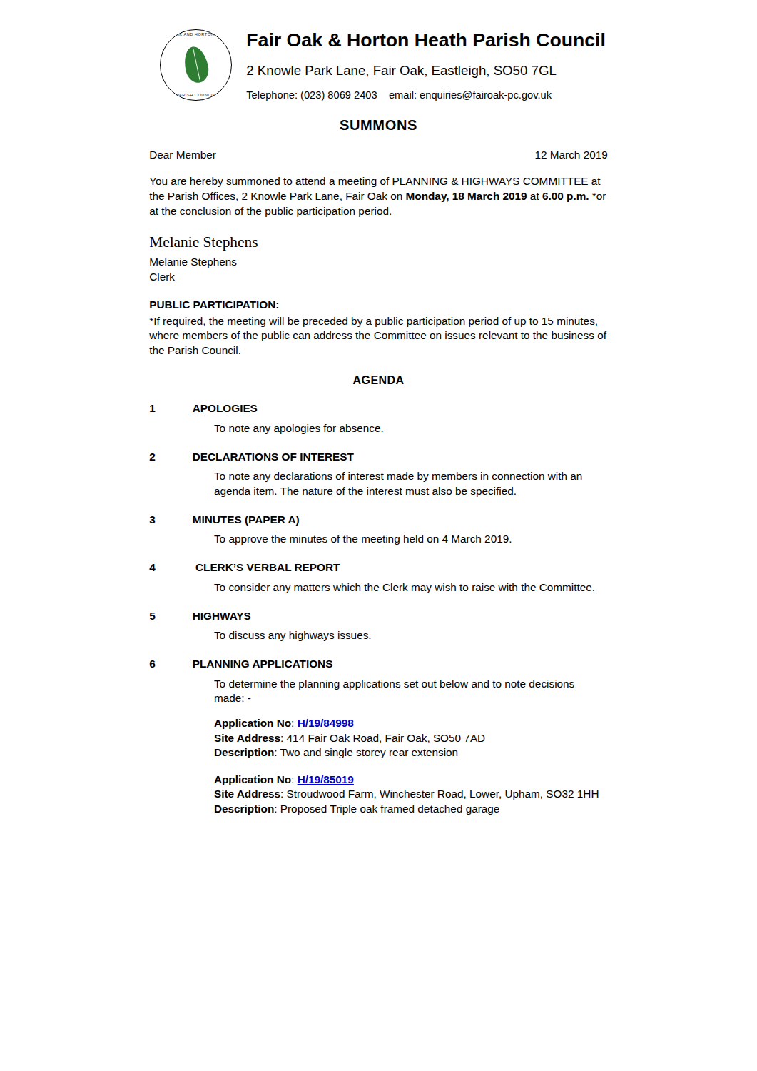FAIR OAK AND HORTON HEATH PARISH COUNCIL
Fair Oak & Horton Heath Parish Council
2 Knowle Park Lane, Fair Oak, Eastleigh, SO50 7GL
Telephone: (023) 8069 2403 email: enquiries@fairoak-pc.gov.uk
SUMMONS
Dear Member
12 March 2019
You are hereby summoned to attend a meeting of PLANNING & HIGHWAYS COMMITTEE at the Parish Offices, 2 Knowle Park Lane, Fair Oak on Monday, 18 March 2019 at 6.00 p.m. *or at the conclusion of the public participation period.
Melanie Stephens
Melanie Stephens
Clerk
PUBLIC PARTICIPATION:
*If required, the meeting will be preceded by a public participation period of up to 15 minutes, where members of the public can address the Committee on issues relevant to the business of the Parish Council.
AGENDA
1
APOLOGIES
To note any apologies for absence.
2
DECLARATIONS OF INTEREST
To note any declarations of interest made by members in connection with an agenda item. The nature of the interest must also be specified.
3
MINUTES (PAPER A)
To approve the minutes of the meeting held on 4 March 2019.
4
CLERK’S VERBAL REPORT
To consider any matters which the Clerk may wish to raise with the Committee.
5
HIGHWAYS
To discuss any highways issues.
6
PLANNING APPLICATIONS
To determine the planning applications set out below and to note decisions made: -
Application No: H/19/84998
Site Address: 414 Fair Oak Road, Fair Oak, SO50 7AD
Description: Two and single storey rear extension
Application No: H/19/85019
Site Address: Stroudwood Farm, Winchester Road, Lower, Upham, SO32 1HH
Description: Proposed Triple oak framed detached garage